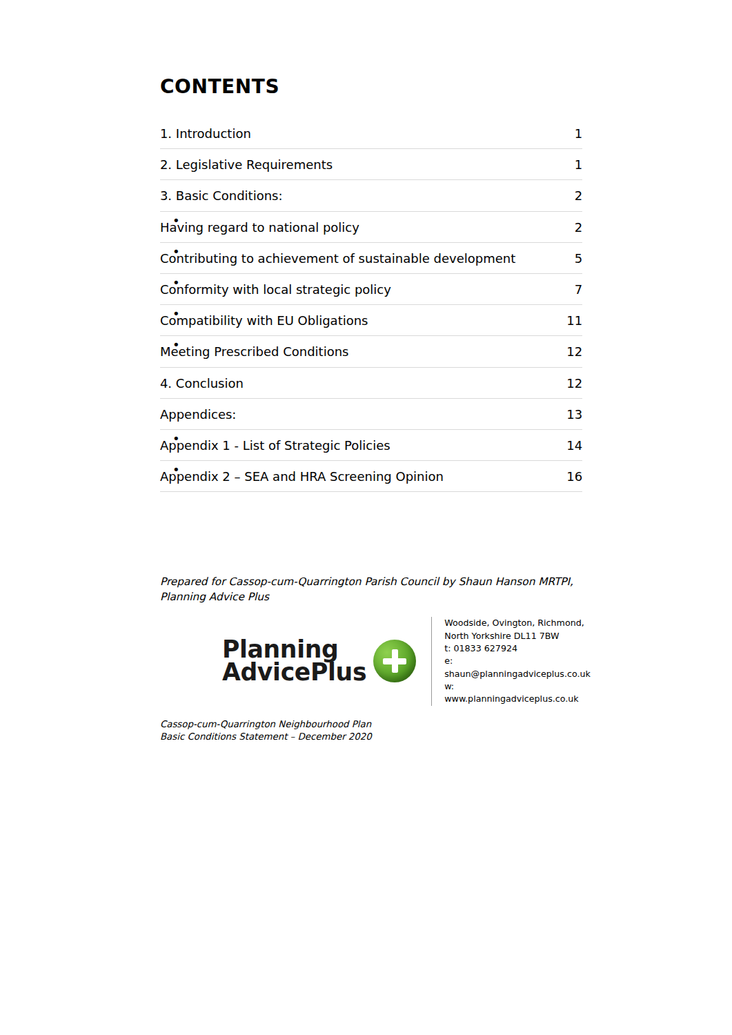CONTENTS
| 1. Introduction | 1 |
| 2. Legislative Requirements | 1 |
| 3. Basic Conditions: | 2 |
| Having regard to national policy | 2 |
| Contributing to achievement of sustainable development | 5 |
| Conformity with local strategic policy | 7 |
| Compatibility with EU Obligations | 11 |
| Meeting Prescribed Conditions | 12 |
| 4. Conclusion | 12 |
| Appendices: | 13 |
| Appendix 1 - List of Strategic Policies | 14 |
| Appendix 2 – SEA and HRA Screening Opinion | 16 |
Prepared for Cassop-cum-Quarrington Parish Council by Shaun Hanson MRTPI, Planning Advice Plus
Planning
AdvicePlus
Woodside, Ovington, Richmond,
North Yorkshire DL11 7BW
t: 01833 627924
e: shaun@planningadviceplus.co.uk
w: www.planningadviceplus.co.uk
Cassop-cum-Quarrington Neighbourhood Plan
Basic Conditions Statement – December 2020